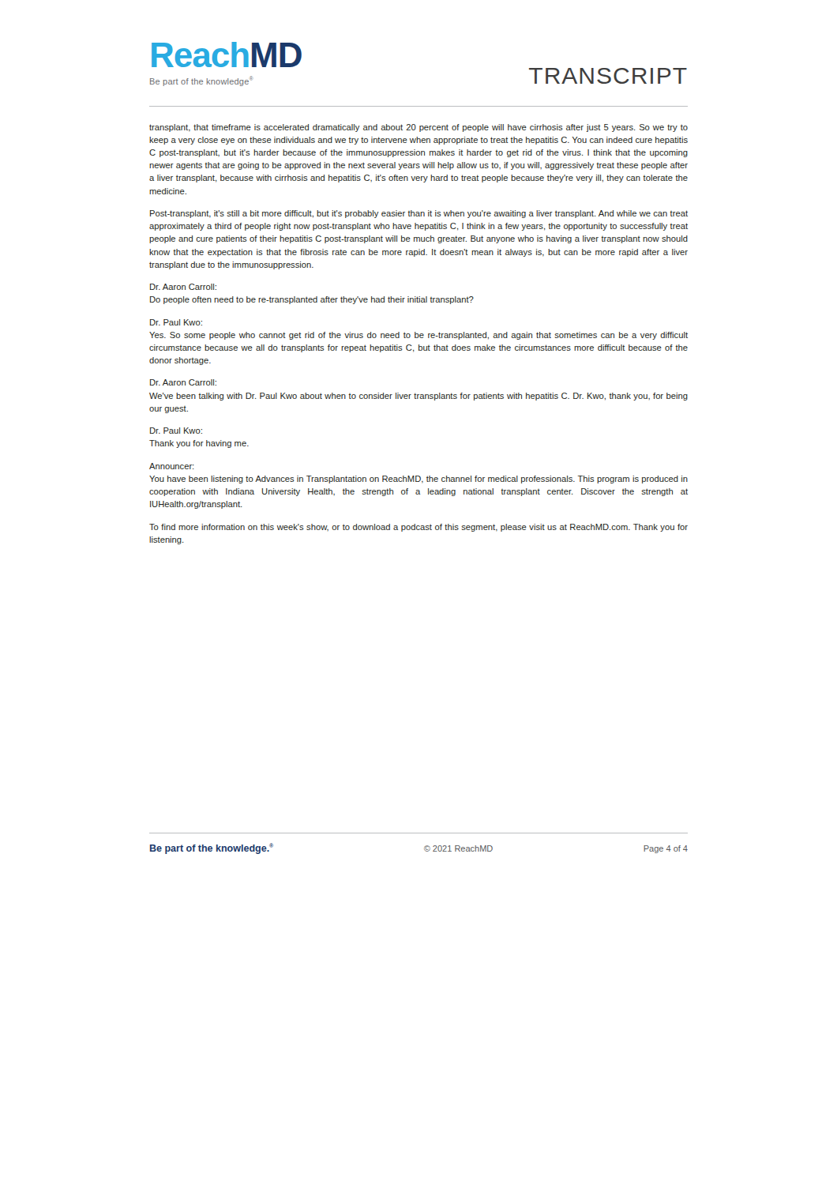ReachMD
Be part of the knowledge®
TRANSCRIPT
transplant, that timeframe is accelerated dramatically and about 20 percent of people will have cirrhosis after just 5 years. So we try to keep a very close eye on these individuals and we try to intervene when appropriate to treat the hepatitis C. You can indeed cure hepatitis C post-transplant, but it's harder because of the immunosuppression makes it harder to get rid of the virus. I think that the upcoming newer agents that are going to be approved in the next several years will help allow us to, if you will, aggressively treat these people after a liver transplant, because with cirrhosis and hepatitis C, it's often very hard to treat people because they're very ill, they can tolerate the medicine.
Post-transplant, it's still a bit more difficult, but it's probably easier than it is when you're awaiting a liver transplant. And while we can treat approximately a third of people right now post-transplant who have hepatitis C, I think in a few years, the opportunity to successfully treat people and cure patients of their hepatitis C post-transplant will be much greater. But anyone who is having a liver transplant now should know that the expectation is that the fibrosis rate can be more rapid. It doesn't mean it always is, but can be more rapid after a liver transplant due to the immunosuppression.
Dr. Aaron Carroll:
Do people often need to be re-transplanted after they've had their initial transplant?
Dr. Paul Kwo:
Yes. So some people who cannot get rid of the virus do need to be re-transplanted, and again that sometimes can be a very difficult circumstance because we all do transplants for repeat hepatitis C, but that does make the circumstances more difficult because of the donor shortage.
Dr. Aaron Carroll:
We've been talking with Dr. Paul Kwo about when to consider liver transplants for patients with hepatitis C. Dr. Kwo, thank you, for being our guest.
Dr. Paul Kwo:
Thank you for having me.
Announcer:
You have been listening to Advances in Transplantation on ReachMD, the channel for medical professionals. This program is produced in cooperation with Indiana University Health, the strength of a leading national transplant center. Discover the strength at IUHealth.org/transplant.
To find more information on this week's show, or to download a podcast of this segment, please visit us at ReachMD.com. Thank you for listening.
Be part of the knowledge.®
© 2021 ReachMD
Page 4 of 4